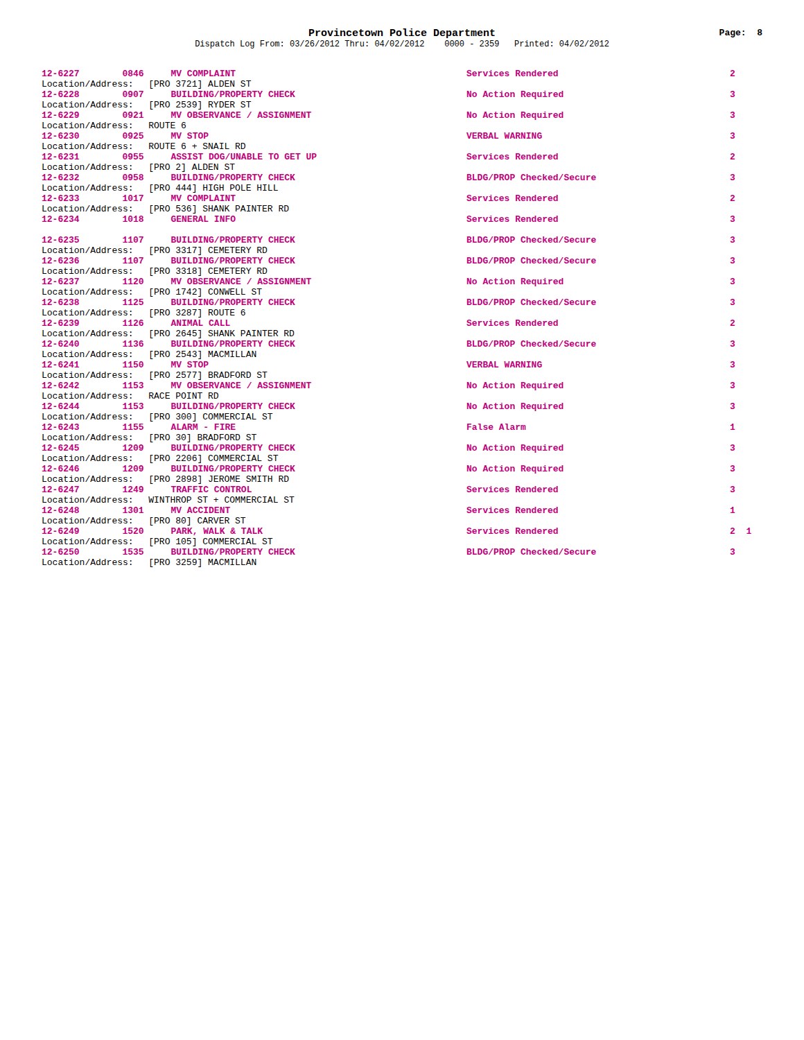Page: 8
Provincetown Police Department
Dispatch Log From: 03/26/2012 Thru: 04/02/2012 0000 - 2359 Printed: 04/02/2012
| 12-6227 | 0846 | MV COMPLAINT | Services Rendered | 2 |
| Location/Address: [PRO 3721] ALDEN ST |
| 12-6228 | 0907 | BUILDING/PROPERTY CHECK | No Action Required | 3 |
| Location/Address: [PRO 2539] RYDER ST |
| 12-6229 | 0921 | MV OBSERVANCE / ASSIGNMENT | No Action Required | 3 |
| Location/Address: ROUTE 6 |
| 12-6230 | 0925 | MV STOP | VERBAL WARNING | 3 |
| Location/Address: ROUTE 6 + SNAIL RD |
| 12-6231 | 0955 | ASSIST DOG/UNABLE TO GET UP | Services Rendered | 2 |
| Location/Address: [PRO 2] ALDEN ST |
| 12-6232 | 0958 | BUILDING/PROPERTY CHECK | BLDG/PROP Checked/Secure | 3 |
| Location/Address: [PRO 444] HIGH POLE HILL |
| 12-6233 | 1017 | MV COMPLAINT | Services Rendered | 2 |
| Location/Address: [PRO 536] SHANK PAINTER RD |
| 12-6234 | 1018 | GENERAL INFO | Services Rendered | 3 |
| 12-6235 | 1107 | BUILDING/PROPERTY CHECK | BLDG/PROP Checked/Secure | 3 |
| Location/Address: [PRO 3317] CEMETERY RD |
| 12-6236 | 1107 | BUILDING/PROPERTY CHECK | BLDG/PROP Checked/Secure | 3 |
| Location/Address: [PRO 3318] CEMETERY RD |
| 12-6237 | 1120 | MV OBSERVANCE / ASSIGNMENT | No Action Required | 3 |
| Location/Address: [PRO 1742] CONWELL ST |
| 12-6238 | 1125 | BUILDING/PROPERTY CHECK | BLDG/PROP Checked/Secure | 3 |
| Location/Address: [PRO 3287] ROUTE 6 |
| 12-6239 | 1126 | ANIMAL CALL | Services Rendered | 2 |
| Location/Address: [PRO 2645] SHANK PAINTER RD |
| 12-6240 | 1136 | BUILDING/PROPERTY CHECK | BLDG/PROP Checked/Secure | 3 |
| Location/Address: [PRO 2543] MACMILLAN |
| 12-6241 | 1150 | MV STOP | VERBAL WARNING | 3 |
| Location/Address: [PRO 2577] BRADFORD ST |
| 12-6242 | 1153 | MV OBSERVANCE / ASSIGNMENT | No Action Required | 3 |
| Location/Address: RACE POINT RD |
| 12-6244 | 1153 | BUILDING/PROPERTY CHECK | No Action Required | 3 |
| Location/Address: [PRO 300] COMMERCIAL ST |
| 12-6243 | 1155 | ALARM - FIRE | False Alarm | 1 |
| Location/Address: [PRO 30] BRADFORD ST |
| 12-6245 | 1209 | BUILDING/PROPERTY CHECK | No Action Required | 3 |
| Location/Address: [PRO 2206] COMMERCIAL ST |
| 12-6246 | 1209 | BUILDING/PROPERTY CHECK | No Action Required | 3 |
| Location/Address: [PRO 2898] JEROME SMITH RD |
| 12-6247 | 1249 | TRAFFIC CONTROL | Services Rendered | 3 |
| Location/Address: WINTHROP ST + COMMERCIAL ST |
| 12-6248 | 1301 | MV ACCIDENT | Services Rendered | 1 |
| Location/Address: [PRO 80] CARVER ST |
| 12-6249 | 1520 | PARK, WALK & TALK | Services Rendered | 2 | 1 |
| Location/Address: [PRO 105] COMMERCIAL ST |
| 12-6250 | 1535 | BUILDING/PROPERTY CHECK | BLDG/PROP Checked/Secure | 3 |
| Location/Address: [PRO 3259] MACMILLAN |